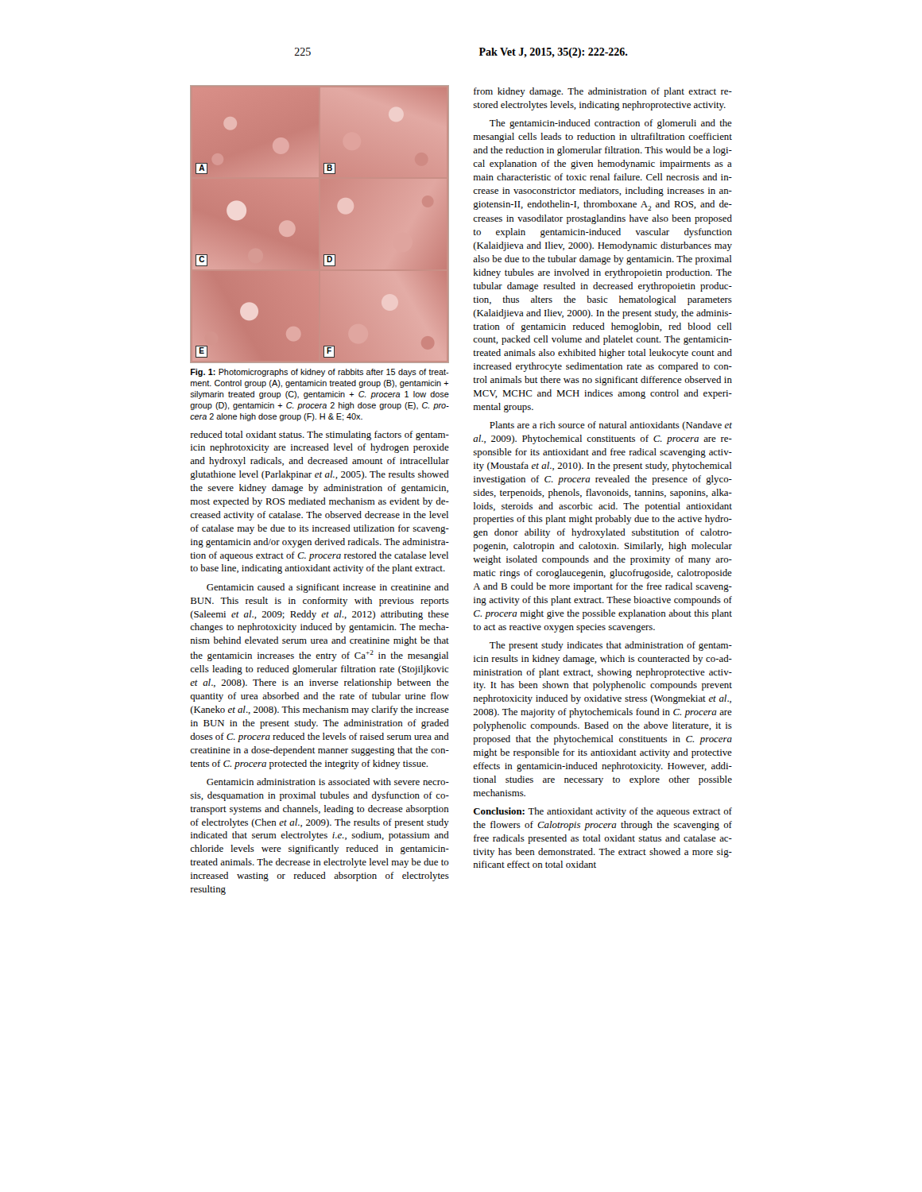225 Pak Vet J, 2015, 35(2): 222-226.
A
B
C
D
E
F
Fig. 1: Photomicrographs of kidney of rabbits after 15 days of treatment. Control group (A), gentamicin treated group (B), gentamicin + silymarin treated group (C), gentamicin + C. procera 1 low dose group (D), gentamicin + C. procera 2 high dose group (E), C. procera 2 alone high dose group (F). H & E; 40x.
reduced total oxidant status. The stimulating factors of gentamicin nephrotoxicity are increased level of hydrogen peroxide and hydroxyl radicals, and decreased amount of intracellular glutathione level (Parlakpinar et al., 2005). The results showed the severe kidney damage by administration of gentamicin, most expected by ROS mediated mechanism as evident by decreased activity of catalase. The observed decrease in the level of catalase may be due to its increased utilization for scavenging gentamicin and/or oxygen derived radicals. The administration of aqueous extract of C. procera restored the catalase level to base line, indicating antioxidant activity of the plant extract.
Gentamicin caused a significant increase in creatinine and BUN. This result is in conformity with previous reports (Saleemi et al., 2009; Reddy et al., 2012) attributing these changes to nephrotoxicity induced by gentamicin. The mechanism behind elevated serum urea and creatinine might be that the gentamicin increases the entry of Ca+2 in the mesangial cells leading to reduced glomerular filtration rate (Stojiljkovic et al., 2008). There is an inverse relationship between the quantity of urea absorbed and the rate of tubular urine flow (Kaneko et al., 2008). This mechanism may clarify the increase in BUN in the present study. The administration of graded doses of C. procera reduced the levels of raised serum urea and creatinine in a dose-dependent manner suggesting that the contents of C. procera protected the integrity of kidney tissue.
Gentamicin administration is associated with severe necrosis, desquamation in proximal tubules and dysfunction of co-transport systems and channels, leading to decrease absorption of electrolytes (Chen et al., 2009). The results of present study indicated that serum electrolytes i.e., sodium, potassium and chloride levels were significantly reduced in gentamicin-treated animals. The decrease in electrolyte level may be due to increased wasting or reduced absorption of electrolytes resulting
from kidney damage. The administration of plant extract restored electrolytes levels, indicating nephroprotective activity.
The gentamicin-induced contraction of glomeruli and the mesangial cells leads to reduction in ultrafiltration coefficient and the reduction in glomerular filtration. This would be a logical explanation of the given hemodynamic impairments as a main characteristic of toxic renal failure. Cell necrosis and increase in vasoconstrictor mediators, including increases in angiotensin-II, endothelin-I, thromboxane A2 and ROS, and decreases in vasodilator prostaglandins have also been proposed to explain gentamicin-induced vascular dysfunction (Kalaidjieva and Iliev, 2000). Hemodynamic disturbances may also be due to the tubular damage by gentamicin. The proximal kidney tubules are involved in erythropoietin production. The tubular damage resulted in decreased erythropoietin production, thus alters the basic hematological parameters (Kalaidjieva and Iliev, 2000). In the present study, the administration of gentamicin reduced hemoglobin, red blood cell count, packed cell volume and platelet count. The gentamicin-treated animals also exhibited higher total leukocyte count and increased erythrocyte sedimentation rate as compared to control animals but there was no significant difference observed in MCV, MCHC and MCH indices among control and experimental groups.
Plants are a rich source of natural antioxidants (Nandave et al., 2009). Phytochemical constituents of C. procera are responsible for its antioxidant and free radical scavenging activity (Moustafa et al., 2010). In the present study, phytochemical investigation of C. procera revealed the presence of glycosides, terpenoids, phenols, flavonoids, tannins, saponins, alkaloids, steroids and ascorbic acid. The potential antioxidant properties of this plant might probably due to the active hydrogen donor ability of hydroxylated substitution of calotropogenin, calotropin and calotoxin. Similarly, high molecular weight isolated compounds and the proximity of many aromatic rings of coroglaucegenin, glucofrugoside, calotroposide A and B could be more important for the free radical scavenging activity of this plant extract. These bioactive compounds of C. procera might give the possible explanation about this plant to act as reactive oxygen species scavengers.
The present study indicates that administration of gentamicin results in kidney damage, which is counteracted by co-administration of plant extract, showing nephroprotective activity. It has been shown that polyphenolic compounds prevent nephrotoxicity induced by oxidative stress (Wongmekiat et al., 2008). The majority of phytochemicals found in C. procera are polyphenolic compounds. Based on the above literature, it is proposed that the phytochemical constituents in C. procera might be responsible for its antioxidant activity and protective effects in gentamicin-induced nephrotoxicity. However, additional studies are necessary to explore other possible mechanisms.
Conclusion: The antioxidant activity of the aqueous extract of the flowers of Calotropis procera through the scavenging of free radicals presented as total oxidant status and catalase activity has been demonstrated. The extract showed a more significant effect on total oxidant